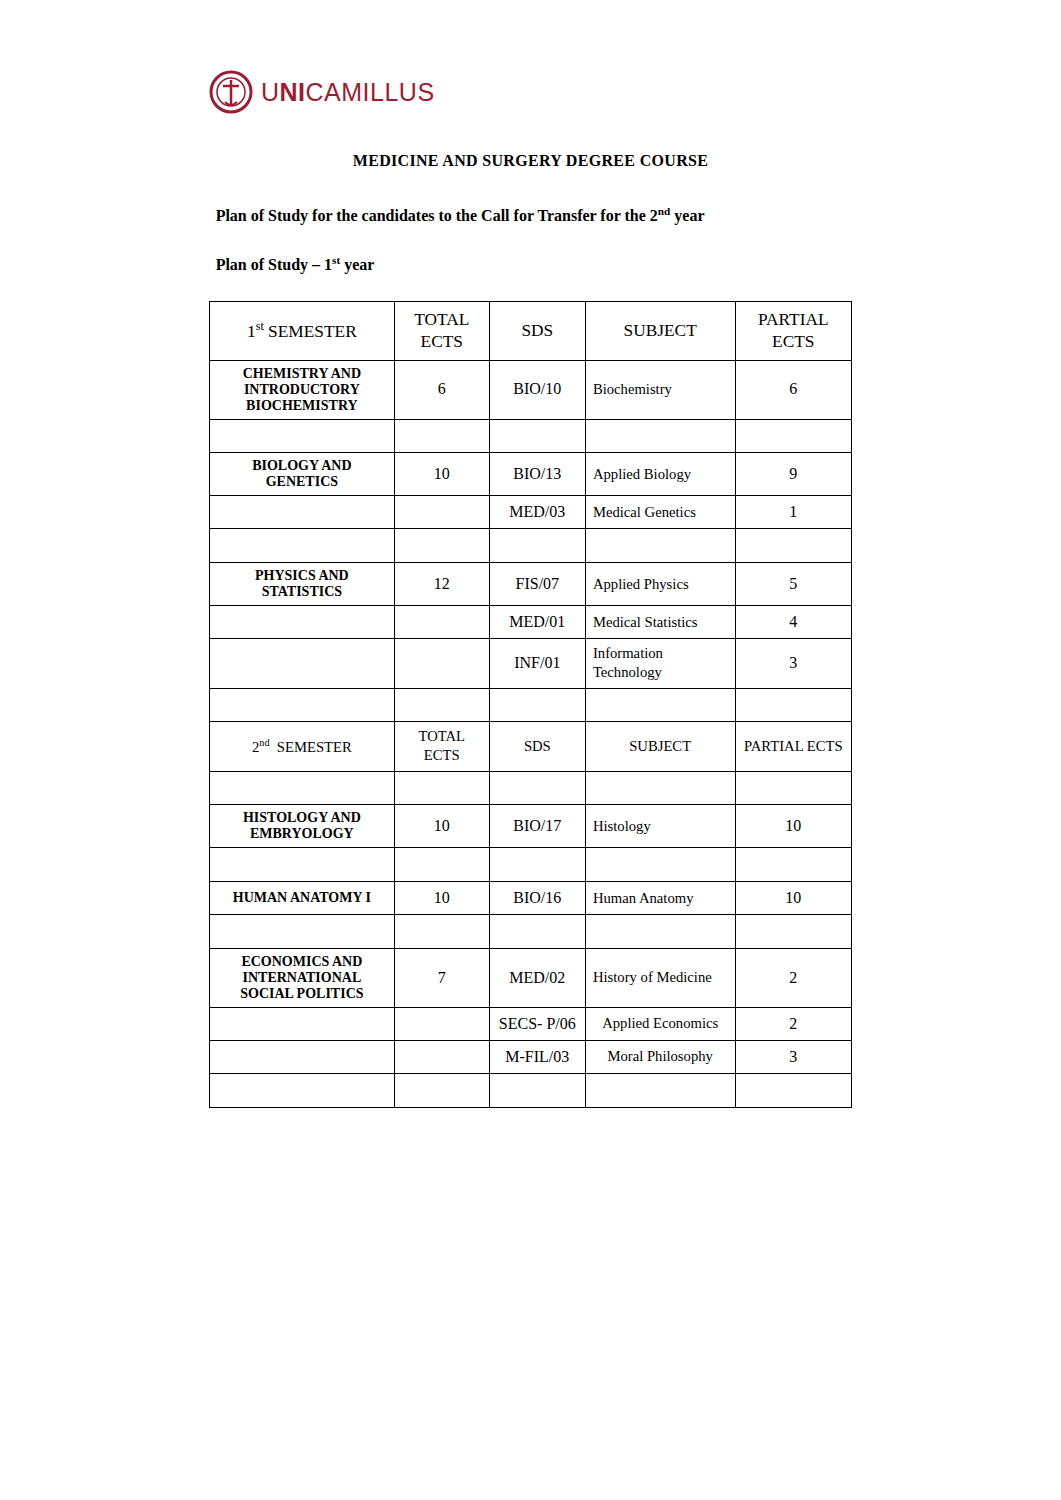UNICAMILLUS
MEDICINE AND SURGERY DEGREE COURSE
Plan of Study for the candidates to the Call for Transfer for the 2nd year
Plan of Study – 1st year
| 1 st SEMESTER | TOTAL ECTS | SDS | SUBJECT | PARTIAL ECTS |
| CHEMISTRY AND INTRODUCTORY BIOCHEMISTRY | 6 | BIO/10 | Biochemistry | 6 |
| BIOLOGY AND GENETICS | 10 | BIO/13 | Applied Biology | 9 |
| | | MED/03 | Medical Genetics | 1 |
| PHYSICS AND STATISTICS | 12 | FIS/07 | Applied Physics | 5 |
| | | MED/01 | Medical Statistics | 4 |
| | | INF/01 | Information Technology | 3 |
| 2 nd SEMESTER | TOTAL ECTS | SDS | SUBJECT | PARTIAL ECTS |
| HISTOLOGY AND EMBRYOLOGY | 10 | BIO/17 | Histology | 10 |
| HUMAN ANATOMY I | 10 | BIO/16 | Human Anatomy | 10 |
| ECONOMICS AND INTERNATIONAL SOCIAL POLITICS | 7 | MED/02 | History of Medicine | 2 |
| | | SECS- P/06 | Applied Economics | 2 |
| | | M-FIL/03 | Moral Philosophy | 3 |